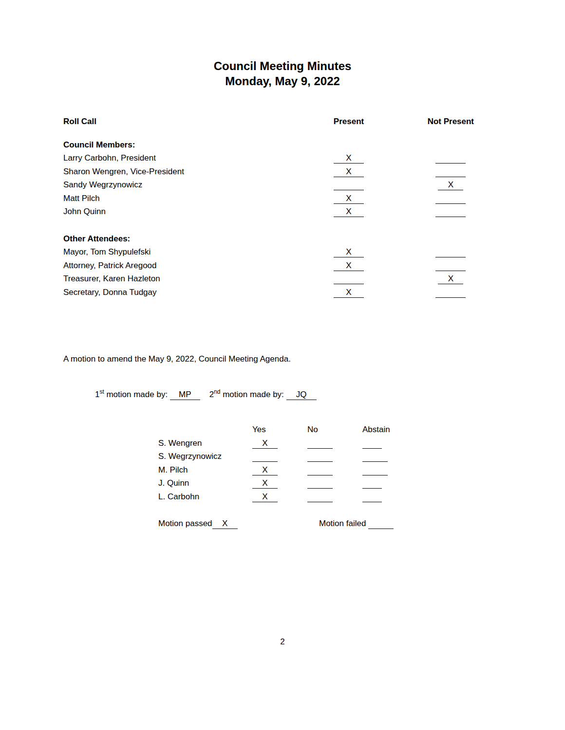Council Meeting Minutes
Monday, May 9, 2022
| Roll Call | Present | Not Present |
| --- | --- | --- |
| Council Members: | | |
| Larry Carbohn, President | X | |
| Sharon Wengren, Vice-President | X | |
| Sandy Wegrzynowicz | | X |
| Matt Pilch | X | |
| John Quinn | X | |
| Other Attendees: | | |
| Mayor, Tom Shypulefski | X | |
| Attorney, Patrick Aregood | X | |
| Treasurer, Karen Hazleton | | X |
| Secretary, Donna Tudgay | X | |
A motion to amend the May 9, 2022, Council Meeting Agenda.
1st motion made by: MP 2nd motion made by: JQ
| | Yes | No | Abstain |
| --- | --- | --- | --- |
| S. Wengren | X | | |
| S. Wegrzynowicz | | | |
| M. Pilch | X | | |
| J. Quinn | X | | |
| L. Carbohn | X | | |
Motion passedXMotion failed
2